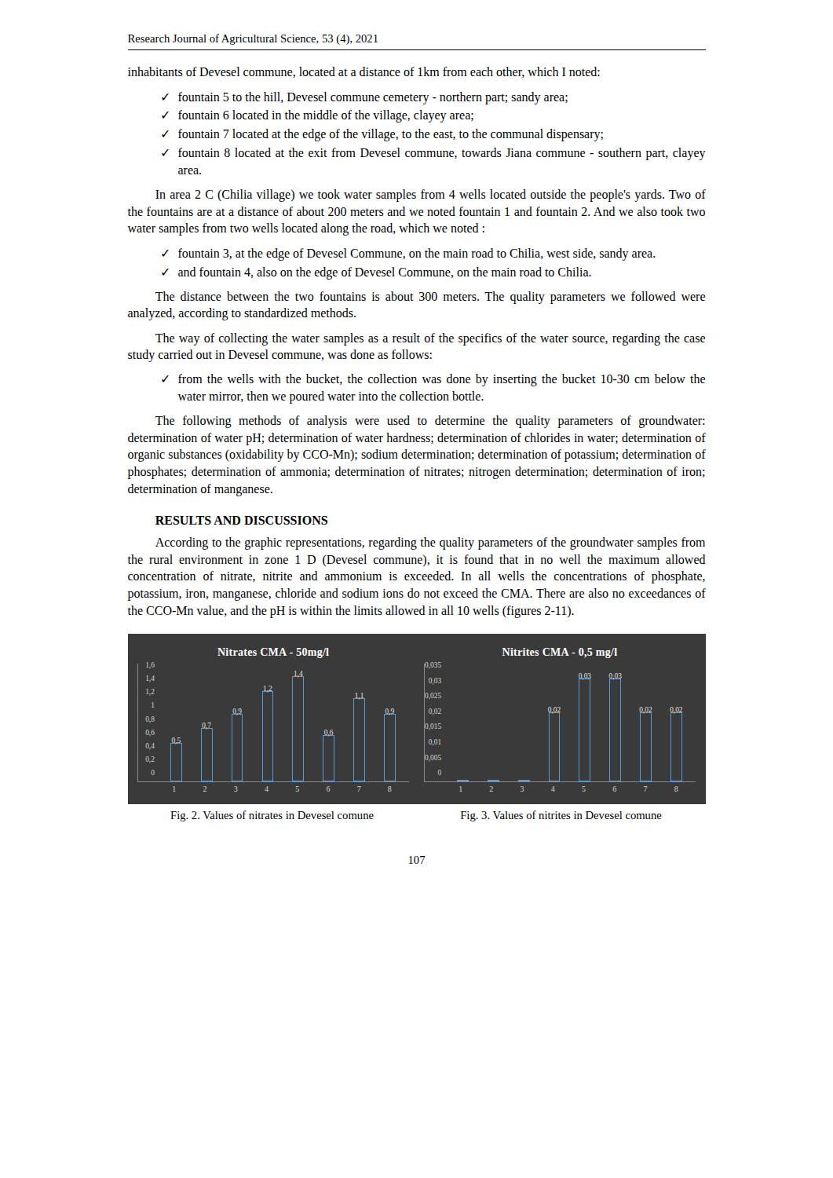Research Journal of Agricultural Science, 53 (4), 2021
inhabitants of Devesel commune, located at a distance of 1km from each other, which I noted:
fountain 5 to the hill, Devesel commune cemetery - northern part; sandy area;
fountain 6 located in the middle of the village, clayey area;
fountain 7 located at the edge of the village, to the east, to the communal dispensary;
fountain 8 located at the exit from Devesel commune, towards Jiana commune - southern part, clayey area.
In area 2 C (Chilia village) we took water samples from 4 wells located outside the people's yards. Two of the fountains are at a distance of about 200 meters and we noted fountain 1 and fountain 2. And we also took two water samples from two wells located along the road, which we noted :
fountain 3, at the edge of Devesel Commune, on the main road to Chilia, west side, sandy area.
and fountain 4, also on the edge of Devesel Commune, on the main road to Chilia.
The distance between the two fountains is about 300 meters. The quality parameters we followed were analyzed, according to standardized methods.
The way of collecting the water samples as a result of the specifics of the water source, regarding the case study carried out in Devesel commune, was done as follows:
from the wells with the bucket, the collection was done by inserting the bucket 10-30 cm below the water mirror, then we poured water into the collection bottle.
The following methods of analysis were used to determine the quality parameters of groundwater: determination of water pH; determination of water hardness; determination of chlorides in water; determination of organic substances (oxidability by CCO-Mn); sodium determination; determination of potassium; determination of phosphates; determination of ammonia; determination of nitrates; nitrogen determination; determination of iron; determination of manganese.
Results and Discussions
According to the graphic representations, regarding the quality parameters of the groundwater samples from the rural environment in zone 1 D (Devesel commune), it is found that in no well the maximum allowed concentration of nitrate, nitrite and ammonium is exceeded. In all wells the concentrations of phosphate, potassium, iron, manganese, chloride and sodium ions do not exceed the CMA. There are also no exceedances of the CCO-Mn value, and the pH is within the limits allowed in all 10 wells (figures 2-11).
Nitrates CMA - 50mg/l
1,61,41,210,80,60,40,20
0,5
0,7
0,9
1,2
1,4
0,6
1,1
0,9
12345678
Nitrites CMA - 0,5 mg/l
0,0350,030,0250,020,0150,010,0050
0,02
0,03
0,03
0,02
0,02
12345678
Fig. 2. Values of nitrates in Devesel comune Fig. 3. Values of nitrites in Devesel comune
107